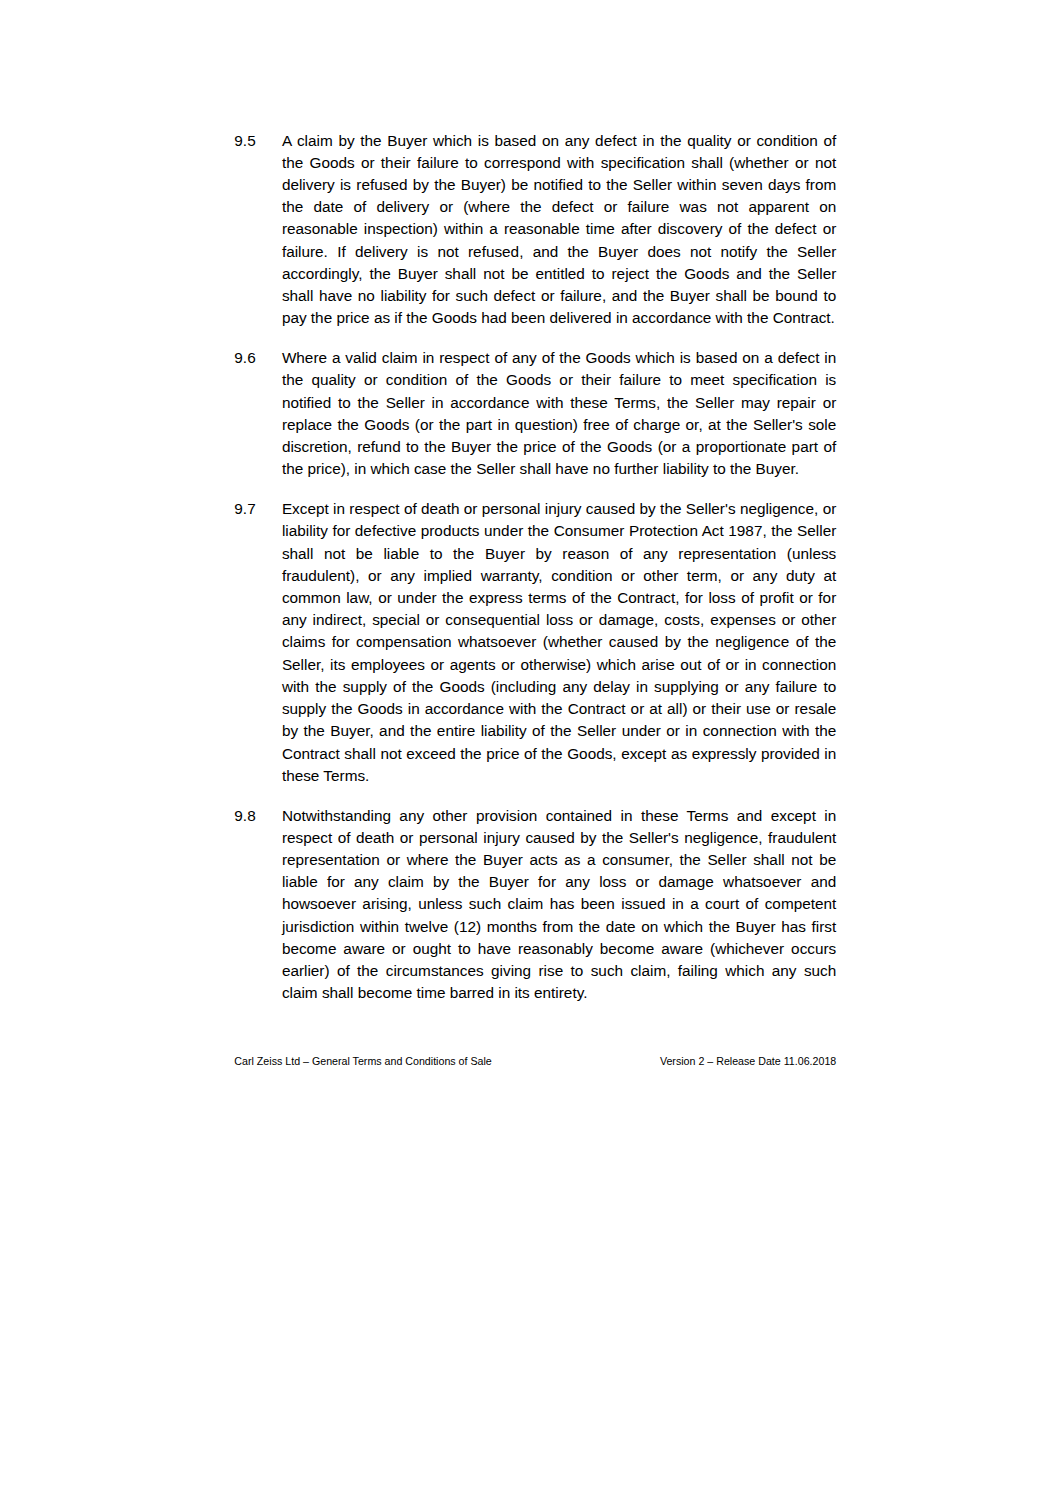9.5
A claim by the Buyer which is based on any defect in the quality or condition of the Goods or their failure to correspond with specification shall (whether or not delivery is refused by the Buyer) be notified to the Seller within seven days from the date of delivery or (where the defect or failure was not apparent on reasonable inspection) within a reasonable time after discovery of the defect or failure. If delivery is not refused, and the Buyer does not notify the Seller accordingly, the Buyer shall not be entitled to reject the Goods and the Seller shall have no liability for such defect or failure, and the Buyer shall be bound to pay the price as if the Goods had been delivered in accordance with the Contract.
9.6
Where a valid claim in respect of any of the Goods which is based on a defect in the quality or condition of the Goods or their failure to meet specification is notified to the Seller in accordance with these Terms, the Seller may repair or replace the Goods (or the part in question) free of charge or, at the Seller's sole discretion, refund to the Buyer the price of the Goods (or a proportionate part of the price), in which case the Seller shall have no further liability to the Buyer.
9.7
Except in respect of death or personal injury caused by the Seller's negligence, or liability for defective products under the Consumer Protection Act 1987, the Seller shall not be liable to the Buyer by reason of any representation (unless fraudulent), or any implied warranty, condition or other term, or any duty at common law, or under the express terms of the Contract, for loss of profit or for any indirect, special or consequential loss or damage, costs, expenses or other claims for compensation whatsoever (whether caused by the negligence of the Seller, its employees or agents or otherwise) which arise out of or in connection with the supply of the Goods (including any delay in supplying or any failure to supply the Goods in accordance with the Contract or at all) or their use or resale by the Buyer, and the entire liability of the Seller under or in connection with the Contract shall not exceed the price of the Goods, except as expressly provided in these Terms.
9.8
Notwithstanding any other provision contained in these Terms and except in respect of death or personal injury caused by the Seller's negligence, fraudulent representation or where the Buyer acts as a consumer, the Seller shall not be liable for any claim by the Buyer for any loss or damage whatsoever and howsoever arising, unless such claim has been issued in a court of competent jurisdiction within twelve (12) months from the date on which the Buyer has first become aware or ought to have reasonably become aware (whichever occurs earlier) of the circumstances giving rise to such claim, failing which any such claim shall become time barred in its entirety.
Carl Zeiss Ltd – General Terms and Conditions of Sale Version 2 – Release Date 11.06.2018